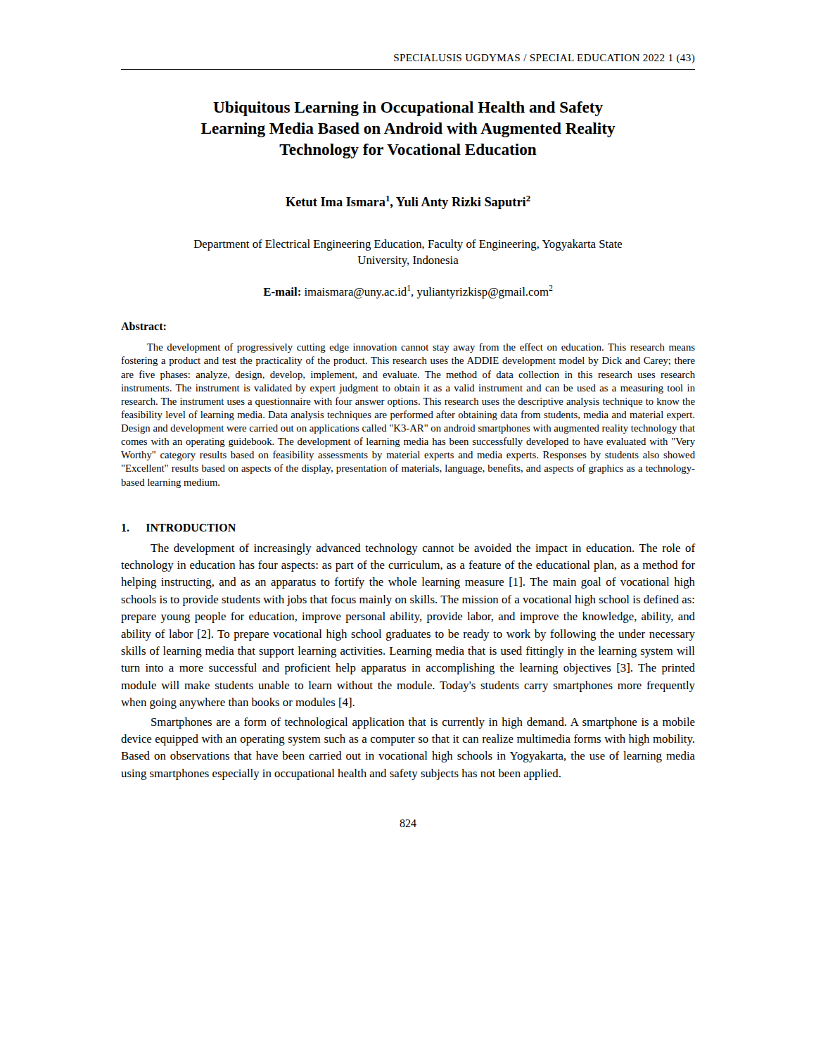SPECIALUSIS UGDYMAS / SPECIAL EDUCATION 2022 1 (43)
Ubiquitous Learning in Occupational Health and Safety
Learning Media Based on Android with Augmented Reality
Technology for Vocational Education
Ketut Ima Ismara1, Yuli Anty Rizki Saputri2
Department of Electrical Engineering Education, Faculty of Engineering, Yogyakarta State
University, Indonesia
E-mail: imaismara@uny.ac.id1, yuliantyrizkisp@gmail.com2
Abstract:
The development of progressively cutting edge innovation cannot stay away from the effect on education. This research means fostering a product and test the practicality of the product. This research uses the ADDIE development model by Dick and Carey; there are five phases: analyze, design, develop, implement, and evaluate. The method of data collection in this research uses research instruments. The instrument is validated by expert judgment to obtain it as a valid instrument and can be used as a measuring tool in research. The instrument uses a questionnaire with four answer options. This research uses the descriptive analysis technique to know the feasibility level of learning media. Data analysis techniques are performed after obtaining data from students, media and material expert. Design and development were carried out on applications called "K3-AR" on android smartphones with augmented reality technology that comes with an operating guidebook. The development of learning media has been successfully developed to have evaluated with "Very Worthy" category results based on feasibility assessments by material experts and media experts. Responses by students also showed "Excellent" results based on aspects of the display, presentation of materials, language, benefits, and aspects of graphics as a technology-based learning medium.
1. INTRODUCTION
The development of increasingly advanced technology cannot be avoided the impact in education. The role of technology in education has four aspects: as part of the curriculum, as a feature of the educational plan, as a method for helping instructing, and as an apparatus to fortify the whole learning measure [1]. The main goal of vocational high schools is to provide students with jobs that focus mainly on skills. The mission of a vocational high school is defined as: prepare young people for education, improve personal ability, provide labor, and improve the knowledge, ability, and ability of labor [2]. To prepare vocational high school graduates to be ready to work by following the under necessary skills of learning media that support learning activities. Learning media that is used fittingly in the learning system will turn into a more successful and proficient help apparatus in accomplishing the learning objectives [3]. The printed module will make students unable to learn without the module. Today's students carry smartphones more frequently when going anywhere than books or modules [4].
Smartphones are a form of technological application that is currently in high demand. A smartphone is a mobile device equipped with an operating system such as a computer so that it can realize multimedia forms with high mobility. Based on observations that have been carried out in vocational high schools in Yogyakarta, the use of learning media using smartphones especially in occupational health and safety subjects has not been applied.
824